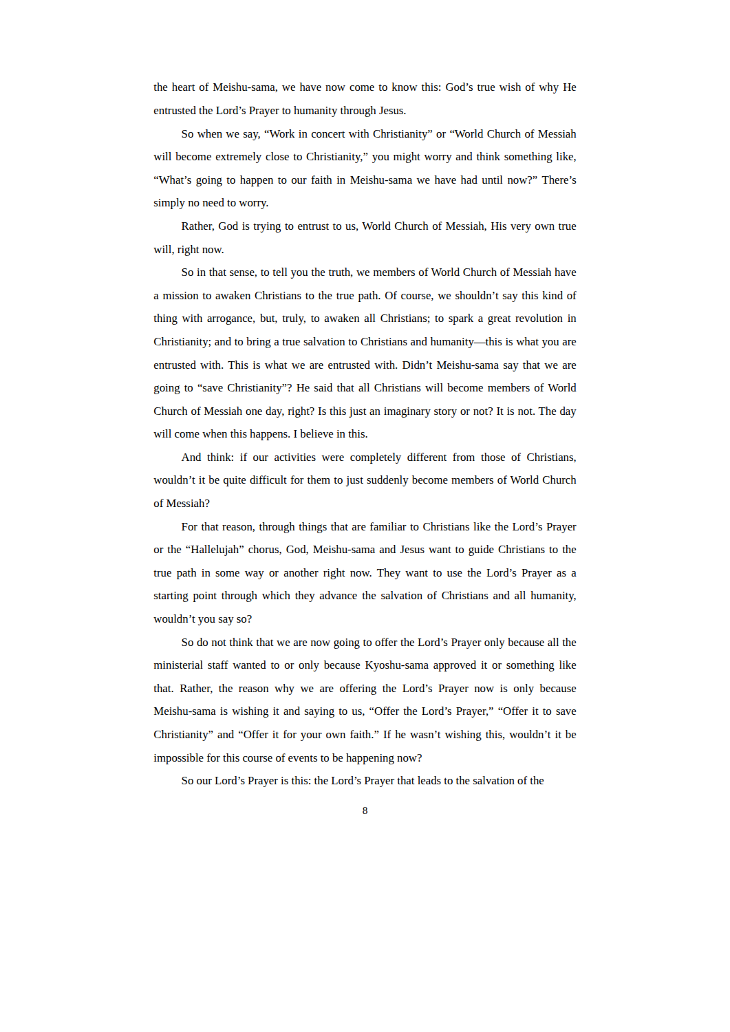the heart of Meishu-sama, we have now come to know this: God’s true wish of why He entrusted the Lord’s Prayer to humanity through Jesus.
So when we say, “Work in concert with Christianity” or “World Church of Messiah will become extremely close to Christianity,” you might worry and think something like, “What’s going to happen to our faith in Meishu-sama we have had until now?” There’s simply no need to worry.
Rather, God is trying to entrust to us, World Church of Messiah, His very own true will, right now.
So in that sense, to tell you the truth, we members of World Church of Messiah have a mission to awaken Christians to the true path. Of course, we shouldn’t say this kind of thing with arrogance, but, truly, to awaken all Christians; to spark a great revolution in Christianity; and to bring a true salvation to Christians and humanity—this is what you are entrusted with. This is what we are entrusted with. Didn’t Meishu-sama say that we are going to “save Christianity”? He said that all Christians will become members of World Church of Messiah one day, right? Is this just an imaginary story or not? It is not. The day will come when this happens. I believe in this.
And think: if our activities were completely different from those of Christians, wouldn’t it be quite difficult for them to just suddenly become members of World Church of Messiah?
For that reason, through things that are familiar to Christians like the Lord’s Prayer or the “Hallelujah” chorus, God, Meishu-sama and Jesus want to guide Christians to the true path in some way or another right now. They want to use the Lord’s Prayer as a starting point through which they advance the salvation of Christians and all humanity, wouldn’t you say so?
So do not think that we are now going to offer the Lord’s Prayer only because all the ministerial staff wanted to or only because Kyoshu-sama approved it or something like that. Rather, the reason why we are offering the Lord’s Prayer now is only because Meishu-sama is wishing it and saying to us, “Offer the Lord’s Prayer,” “Offer it to save Christianity” and “Offer it for your own faith.” If he wasn’t wishing this, wouldn’t it be impossible for this course of events to be happening now?
So our Lord’s Prayer is this: the Lord’s Prayer that leads to the salvation of the
8